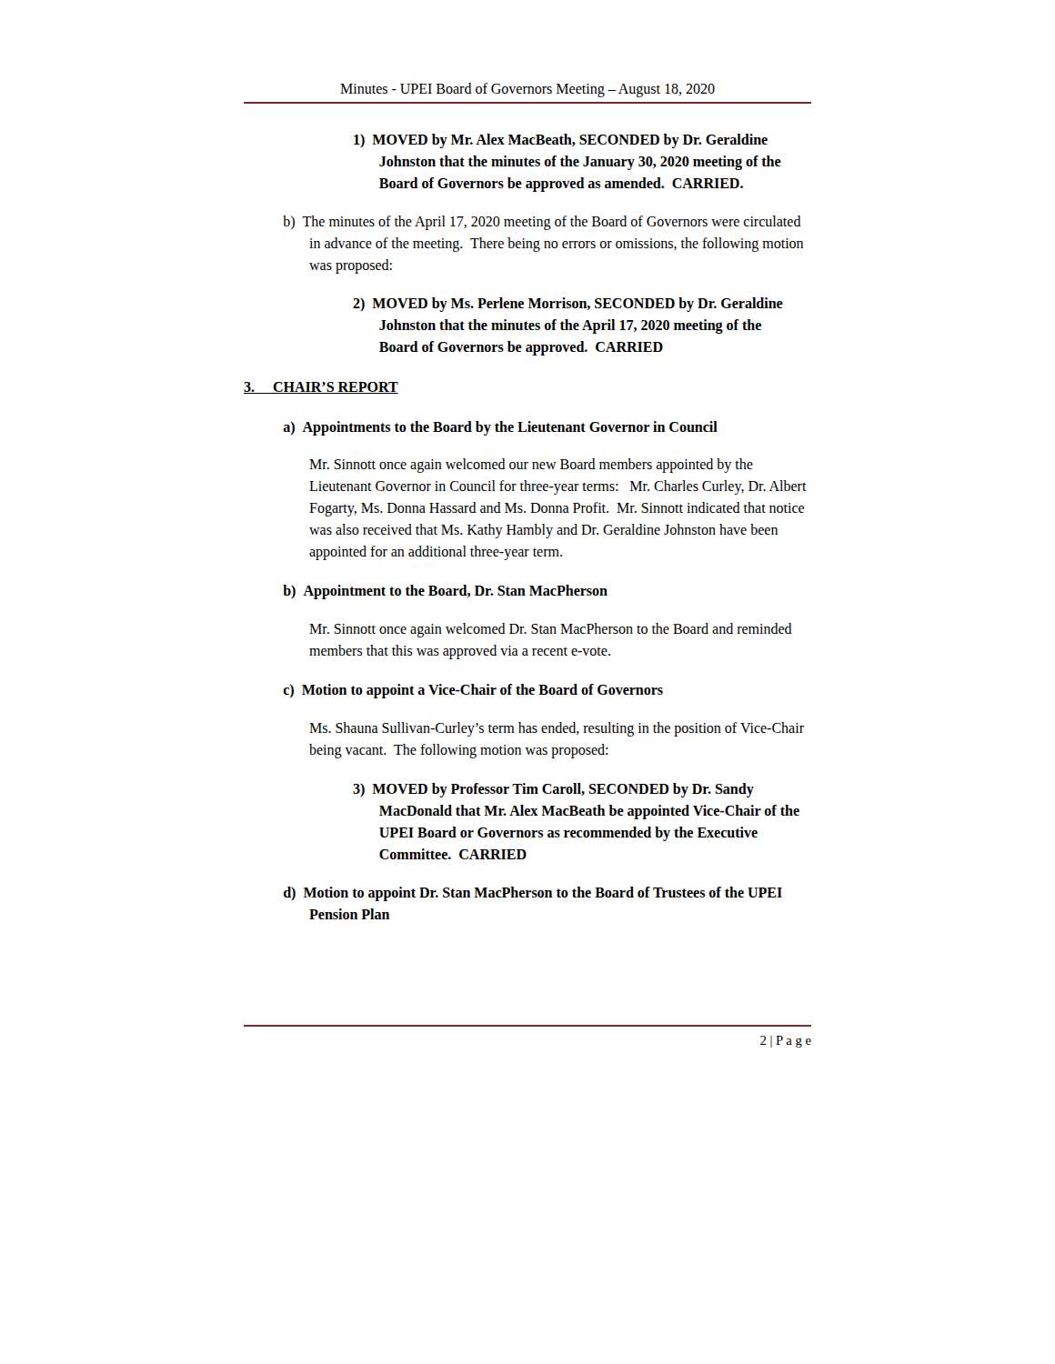Minutes - UPEI Board of Governors Meeting – August 18, 2020
1) MOVED by Mr. Alex MacBeath, SECONDED by Dr. Geraldine Johnston that the minutes of the January 30, 2020 meeting of the Board of Governors be approved as amended. CARRIED.
b) The minutes of the April 17, 2020 meeting of the Board of Governors were circulated in advance of the meeting. There being no errors or omissions, the following motion was proposed:
2) MOVED by Ms. Perlene Morrison, SECONDED by Dr. Geraldine Johnston that the minutes of the April 17, 2020 meeting of the Board of Governors be approved. CARRIED
3. CHAIR’S REPORT
a) Appointments to the Board by the Lieutenant Governor in Council
Mr. Sinnott once again welcomed our new Board members appointed by the Lieutenant Governor in Council for three-year terms: Mr. Charles Curley, Dr. Albert Fogarty, Ms. Donna Hassard and Ms. Donna Profit. Mr. Sinnott indicated that notice was also received that Ms. Kathy Hambly and Dr. Geraldine Johnston have been appointed for an additional three-year term.
b) Appointment to the Board, Dr. Stan MacPherson
Mr. Sinnott once again welcomed Dr. Stan MacPherson to the Board and reminded members that this was approved via a recent e-vote.
c) Motion to appoint a Vice-Chair of the Board of Governors
Ms. Shauna Sullivan-Curley’s term has ended, resulting in the position of Vice-Chair being vacant. The following motion was proposed:
3) MOVED by Professor Tim Caroll, SECONDED by Dr. Sandy MacDonald that Mr. Alex MacBeath be appointed Vice-Chair of the UPEI Board or Governors as recommended by the Executive Committee. CARRIED
d) Motion to appoint Dr. Stan MacPherson to the Board of Trustees of the UPEI Pension Plan
2 | P a g e